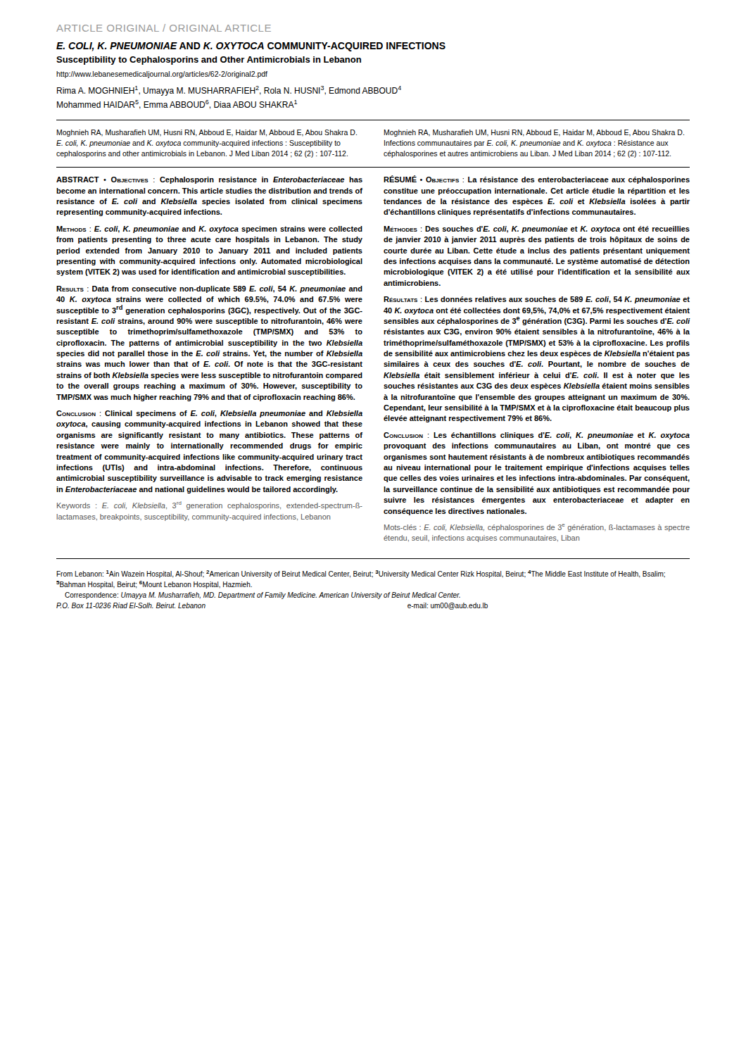ARTICLE ORIGINAL / ORIGINAL ARTICLE
E. COLI, K. PNEUMONIAE AND K. OXYTOCA COMMUNITY-ACQUIRED INFECTIONS
Susceptibility to Cephalosporins and Other Antimicrobials in Lebanon
http://www.lebanesemedicaljournal.org/articles/62-2/original2.pdf
Rima A. MOGHNIEH1, Umayya M. MUSHARRAFIEH2, Rola N. HUSNI3, Edmond ABBOUD4
Mohammed HAIDAR5, Emma ABBOUD6, Diaa ABOU SHAKRA1
Moghnieh RA, Musharafieh UM, Husni RN, Abboud E, Haidar M, Abboud E, Abou Shakra D. E. coli, K. pneumoniae and K. oxytoca community-acquired infections : Susceptibility to cephalosporins and other antimicrobials in Lebanon. J Med Liban 2014 ; 62 (2) : 107-112.
Moghnieh RA, Musharafieh UM, Husni RN, Abboud E, Haidar M, Abboud E, Abou Shakra D. Infections communautaires par E. coli, K. pneumoniae and K. oxytoca : Résistance aux céphalosporines et autres antimicrobiens au Liban. J Med Liban 2014 ; 62 (2) : 107-112.
ABSTRACT • Objectives : Cephalosporin resistance in Enterobacteriaceae has become an international concern. This article studies the distribution and trends of resistance of E. coli and Klebsiella species isolated from clinical specimens representing community-acquired infections.
Methods : E. coli, K. pneumoniae and K. oxytoca specimen strains were collected from patients presenting to three acute care hospitals in Lebanon. The study period extended from January 2010 to January 2011 and included patients presenting with community-acquired infections only. Automated microbiological system (VITEK 2) was used for identification and antimicrobial susceptibilities.
Results : Data from consecutive non-duplicate 589 E. coli, 54 K. pneumoniae and 40 K. oxytoca strains were collected of which 69.5%, 74.0% and 67.5% were susceptible to 3rd generation cephalosporins (3GC), respectively. Out of the 3GC-resistant E. coli strains, around 90% were susceptible to nitrofurantoin, 46% were susceptible to trimethoprim/sulfamethoxazole (TMP/SMX) and 53% to ciprofloxacin. The patterns of antimicrobial susceptibility in the two Klebsiella species did not parallel those in the E. coli strains. Yet, the number of Klebsiella strains was much lower than that of E. coli. Of note is that the 3GC-resistant strains of both Klebsiella species were less susceptible to nitrofurantoin compared to the overall groups reaching a maximum of 30%. However, susceptibility to TMP/SMX was much higher reaching 79% and that of ciprofloxacin reaching 86%.
Conclusion : Clinical specimens of E. coli, Klebsiella pneumoniae and Klebsiella oxytoca, causing community-acquired infections in Lebanon showed that these organisms are significantly resistant to many antibiotics. These patterns of resistance were mainly to internationally recommended drugs for empiric treatment of community-acquired infections like community-acquired urinary tract infections (UTIs) and intra-abdominal infections. Therefore, continuous antimicrobial susceptibility surveillance is advisable to track emerging resistance in Enterobacteriaceae and national guidelines would be tailored accordingly.
Keywords : E. coli, Klebsiella, 3rd generation cephalosporins, extended-spectrum-ß-lactamases, breakpoints, susceptibility, community-acquired infections, Lebanon
RÉSUMÉ • Objectifs : La résistance des enterobacteriaceae aux céphalosporines constitue une préoccupation internationale. Cet article étudie la répartition et les tendances de la résistance des espèces E. coli et Klebsiella isolées à partir d'échantillons cliniques représentatifs d'infections communautaires.
Méthodes : Des souches d'E. coli, K. pneumoniae et K. oxytoca ont été recueillies de janvier 2010 à janvier 2011 auprès des patients de trois hôpitaux de soins de courte durée au Liban. Cette étude a inclus des patients présentant uniquement des infections acquises dans la communauté. Le système automatisé de détection microbiologique (VITEK 2) a été utilisé pour l'identification et la sensibilité aux antimicrobiens.
Résultats : Les données relatives aux souches de 589 E. coli, 54 K. pneumoniae et 40 K. oxytoca ont été collectées dont 69,5%, 74,0% et 67,5% respectivement étaient sensibles aux céphalosporines de 3e génération (C3G). Parmi les souches d'E. coli résistantes aux C3G, environ 90% étaient sensibles à la nitrofurantoïne, 46% à la triméthoprime/sulfaméthoxazole (TMP/SMX) et 53% à la ciprofloxacine. Les profils de sensibilité aux antimicrobiens chez les deux espèces de Klebsiella n'étaient pas similaires à ceux des souches d'E. coli. Pourtant, le nombre de souches de Klebsiella était sensiblement inférieur à celui d'E. coli. Il est à noter que les souches résistantes aux C3G des deux espèces Klebsiella étaient moins sensibles à la nitrofurantoïne que l'ensemble des groupes atteignant un maximum de 30%. Cependant, leur sensibilité à la TMP/SMX et à la ciprofloxacine était beaucoup plus élevée atteignant respectivement 79% et 86%.
Conclusion : Les échantillons cliniques d'E. coli, K. pneumoniae et K. oxytoca provoquant des infections communautaires au Liban, ont montré que ces organismes sont hautement résistants à de nombreux antibiotiques recommandés au niveau international pour le traitement empirique d'infections acquises telles que celles des voies urinaires et les infections intra-abdominales. Par conséquent, la surveillance continue de la sensibilité aux antibiotiques est recommandée pour suivre les résistances émergentes aux enterobacteriaceae et adapter en conséquence les directives nationales.
Mots-clés : E. coli, Klebsiella, céphalosporines de 3e génération, ß-lactamases à spectre étendu, seuil, infections acquises communautaires, Liban
From Lebanon: 1Ain Wazein Hospital, Al-Shouf; 2American University of Beirut Medical Center, Beirut; 3University Medical Center Rizk Hospital, Beirut; 4The Middle East Institute of Health, Bsalim; 5Bahman Hospital, Beirut; 6Mount Lebanon Hospital, Hazmieh.
Correspondence: Umayya M. Musharrafieh, MD. Department of Family Medicine. American University of Beirut Medical Center.
P.O. Box 11-0236 Riad El-Solh. Beirut. Lebanon e-mail: um00@aub.edu.lb